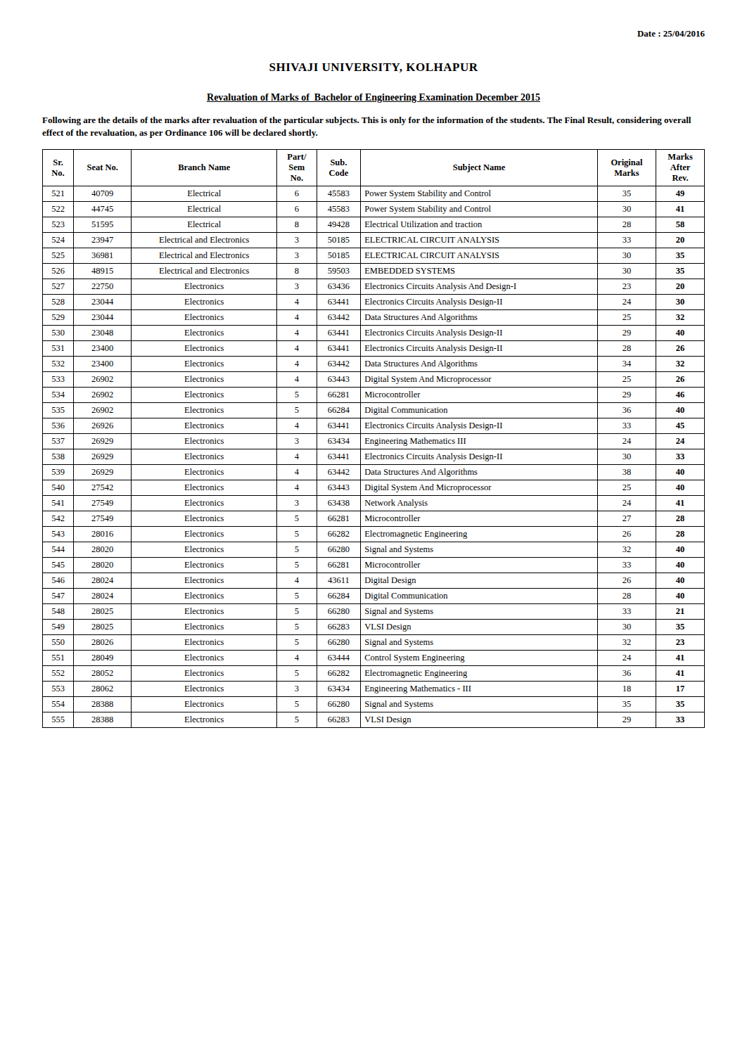Date : 25/04/2016
SHIVAJI UNIVERSITY, KOLHAPUR
Revaluation of Marks of Bachelor of Engineering Examination December 2015
Following are the details of the marks after revaluation of the particular subjects. This is only for the information of the students. The Final Result, considering overall effect of the revaluation, as per Ordinance 106 will be declared shortly.
| Sr. No. | Seat No. | Branch Name | Part/ Sem No. | Sub. Code | Subject Name | Original Marks | Marks After Rev. |
| --- | --- | --- | --- | --- | --- | --- | --- |
| 521 | 40709 | Electrical | 6 | 45583 | Power System Stability and Control | 35 | 49 |
| 522 | 44745 | Electrical | 6 | 45583 | Power System Stability and Control | 30 | 41 |
| 523 | 51595 | Electrical | 8 | 49428 | Electrical Utilization and traction | 28 | 58 |
| 524 | 23947 | Electrical and Electronics | 3 | 50185 | ELECTRICAL CIRCUIT ANALYSIS | 33 | 20 |
| 525 | 36981 | Electrical and Electronics | 3 | 50185 | ELECTRICAL CIRCUIT ANALYSIS | 30 | 35 |
| 526 | 48915 | Electrical and Electronics | 8 | 59503 | EMBEDDED SYSTEMS | 30 | 35 |
| 527 | 22750 | Electronics | 3 | 63436 | Electronics Circuits Analysis And Design-I | 23 | 20 |
| 528 | 23044 | Electronics | 4 | 63441 | Electronics Circuits Analysis Design-II | 24 | 30 |
| 529 | 23044 | Electronics | 4 | 63442 | Data Structures And Algorithms | 25 | 32 |
| 530 | 23048 | Electronics | 4 | 63441 | Electronics Circuits Analysis Design-II | 29 | 40 |
| 531 | 23400 | Electronics | 4 | 63441 | Electronics Circuits Analysis Design-II | 28 | 26 |
| 532 | 23400 | Electronics | 4 | 63442 | Data Structures And Algorithms | 34 | 32 |
| 533 | 26902 | Electronics | 4 | 63443 | Digital System And Microprocessor | 25 | 26 |
| 534 | 26902 | Electronics | 5 | 66281 | Microcontroller | 29 | 46 |
| 535 | 26902 | Electronics | 5 | 66284 | Digital Communication | 36 | 40 |
| 536 | 26926 | Electronics | 4 | 63441 | Electronics Circuits Analysis Design-II | 33 | 45 |
| 537 | 26929 | Electronics | 3 | 63434 | Engineering Mathematics III | 24 | 24 |
| 538 | 26929 | Electronics | 4 | 63441 | Electronics Circuits Analysis Design-II | 30 | 33 |
| 539 | 26929 | Electronics | 4 | 63442 | Data Structures And Algorithms | 38 | 40 |
| 540 | 27542 | Electronics | 4 | 63443 | Digital System And Microprocessor | 25 | 40 |
| 541 | 27549 | Electronics | 3 | 63438 | Network Analysis | 24 | 41 |
| 542 | 27549 | Electronics | 5 | 66281 | Microcontroller | 27 | 28 |
| 543 | 28016 | Electronics | 5 | 66282 | Electromagnetic Engineering | 26 | 28 |
| 544 | 28020 | Electronics | 5 | 66280 | Signal and Systems | 32 | 40 |
| 545 | 28020 | Electronics | 5 | 66281 | Microcontroller | 33 | 40 |
| 546 | 28024 | Electronics | 4 | 43611 | Digital Design | 26 | 40 |
| 547 | 28024 | Electronics | 5 | 66284 | Digital Communication | 28 | 40 |
| 548 | 28025 | Electronics | 5 | 66280 | Signal and Systems | 33 | 21 |
| 549 | 28025 | Electronics | 5 | 66283 | VLSI Design | 30 | 35 |
| 550 | 28026 | Electronics | 5 | 66280 | Signal and Systems | 32 | 23 |
| 551 | 28049 | Electronics | 4 | 63444 | Control System Engineering | 24 | 41 |
| 552 | 28052 | Electronics | 5 | 66282 | Electromagnetic Engineering | 36 | 41 |
| 553 | 28062 | Electronics | 3 | 63434 | Engineering Mathematics - III | 18 | 17 |
| 554 | 28388 | Electronics | 5 | 66280 | Signal and Systems | 35 | 35 |
| 555 | 28388 | Electronics | 5 | 66283 | VLSI Design | 29 | 33 |